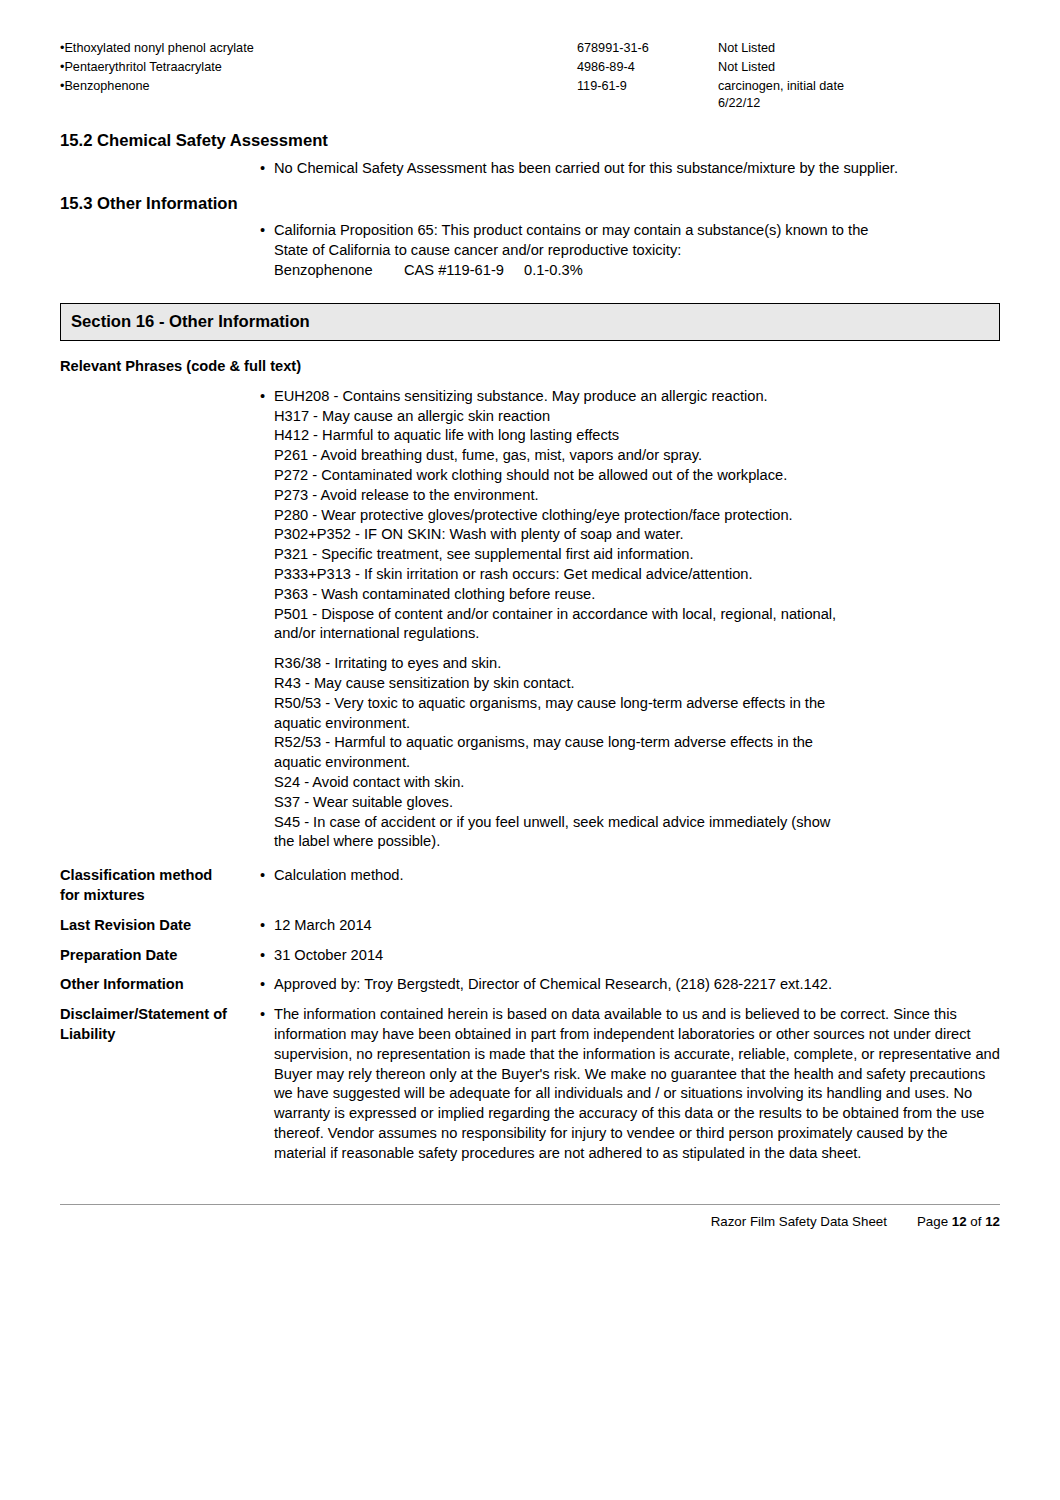•Ethoxylated nonyl phenol acrylate
678991-31-6
Not Listed
•Pentaerythritol Tetraacrylate
4986-89-4
Not Listed
•Benzophenone
119-61-9
carcinogen, initial date
6/22/12
15.2 Chemical Safety Assessment
No Chemical Safety Assessment has been carried out for this substance/mixture by the supplier.
15.3 Other Information
California Proposition 65: This product contains or may contain a substance(s) known to the
State of California to cause cancer and/or reproductive toxicity:
Benzophenone
CAS #119-61-9
0.1-0.3%
Section 16 - Other Information
Relevant Phrases (code & full text)
EUH208 - Contains sensitizing substance. May produce an allergic reaction.
H317 - May cause an allergic skin reaction
H412 - Harmful to aquatic life with long lasting effects
P261 - Avoid breathing dust, fume, gas, mist, vapors and/or spray.
P272 - Contaminated work clothing should not be allowed out of the workplace.
P273 - Avoid release to the environment.
P280 - Wear protective gloves/protective clothing/eye protection/face protection.
P302+P352 - IF ON SKIN: Wash with plenty of soap and water.
P321 - Specific treatment, see supplemental first aid information.
P333+P313 - If skin irritation or rash occurs: Get medical advice/attention.
P363 - Wash contaminated clothing before reuse.
P501 - Dispose of content and/or container in accordance with local, regional, national,
and/or international regulations.
R36/38 - Irritating to eyes and skin.
R43 - May cause sensitization by skin contact.
R50/53 - Very toxic to aquatic organisms, may cause long-term adverse effects in the
aquatic environment.
R52/53 - Harmful to aquatic organisms, may cause long-term adverse effects in the
aquatic environment.
S24 - Avoid contact with skin.
S37 - Wear suitable gloves.
S45 - In case of accident or if you feel unwell, seek medical advice immediately (show
the label where possible).
Classification method
for mixtures
Calculation method.
Last Revision Date
12 March 2014
Preparation Date
31 October 2014
Other Information
Approved by: Troy Bergstedt, Director of Chemical Research, (218) 628-2217 ext.142.
Disclaimer/Statement of
Liability
The information contained herein is based on data available to us and is believed to be correct. Since this information may have been obtained in part from independent laboratories or other sources not under direct supervision, no representation is made that the information is accurate, reliable, complete, or representative and Buyer may rely thereon only at the Buyer's risk. We make no guarantee that the health and safety precautions we have suggested will be adequate for all individuals and / or situations involving its handling and uses. No warranty is expressed or implied regarding the accuracy of this data or the results to be obtained from the use thereof. Vendor assumes no responsibility for injury to vendee or third person proximately caused by the material if reasonable safety procedures are not adhered to as stipulated in the data sheet.
Razor Film Safety Data Sheet Page 12 of 12